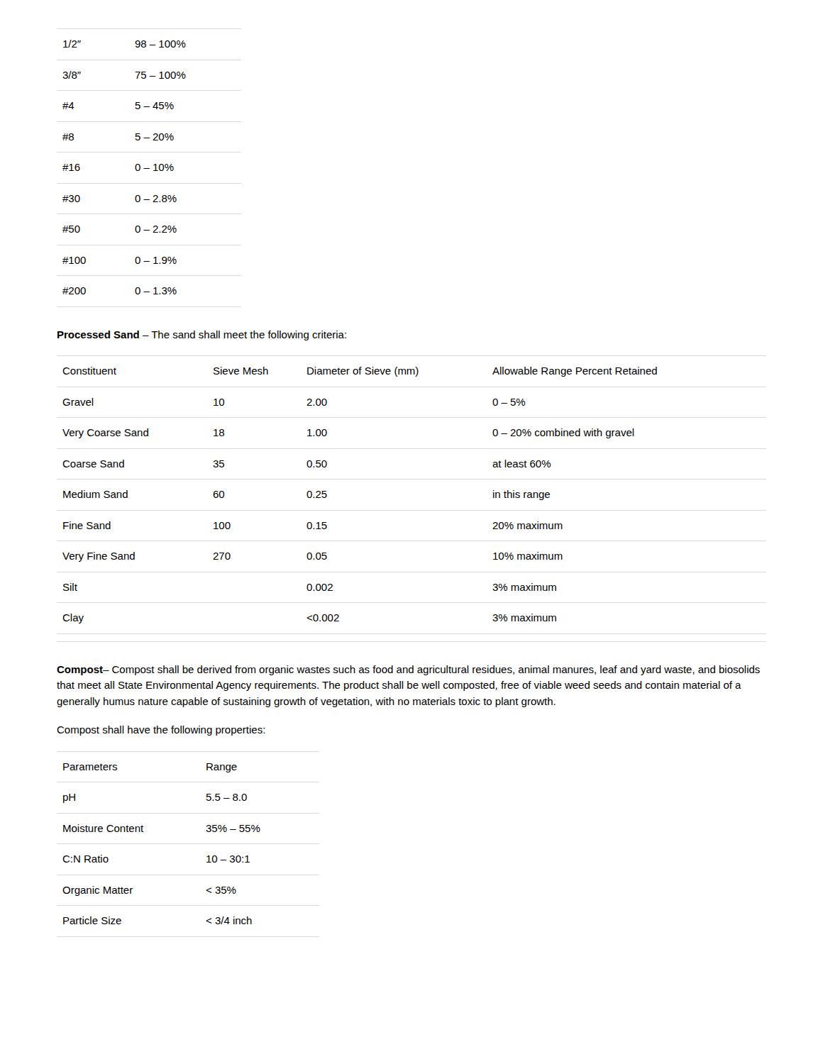| 1/2″ | 98 – 100% |
| 3/8″ | 75 – 100% |
| #4 | 5 – 45% |
| #8 | 5 – 20% |
| #16 | 0 – 10% |
| #30 | 0 – 2.8% |
| #50 | 0 – 2.2% |
| #100 | 0 – 1.9% |
| #200 | 0 – 1.3% |
Processed Sand – The sand shall meet the following criteria:
| Constituent | Sieve Mesh | Diameter of Sieve (mm) | Allowable Range Percent Retained |
| Gravel | 10 | 2.00 | 0 – 5% |
| Very Coarse Sand | 18 | 1.00 | 0 – 20% combined with gravel |
| Coarse Sand | 35 | 0.50 | at least 60% |
| Medium Sand | 60 | 0.25 | in this range |
| Fine Sand | 100 | 0.15 | 20% maximum |
| Very Fine Sand | 270 | 0.05 | 10% maximum |
| Silt | | 0.002 | 3% maximum |
| Clay | | <0.002 | 3% maximum |
Compost– Compost shall be derived from organic wastes such as food and agricultural residues, animal manures, leaf and yard waste, and biosolids that meet all State Environmental Agency requirements. The product shall be well composted, free of viable weed seeds and contain material of a generally humus nature capable of sustaining growth of vegetation, with no materials toxic to plant growth.
Compost shall have the following properties:
| Parameters | Range |
| pH | 5.5 – 8.0 |
| Moisture Content | 35% – 55% |
| C:N Ratio | 10 – 30:1 |
| Organic Matter | < 35% |
| Particle Size | < 3/4 inch |